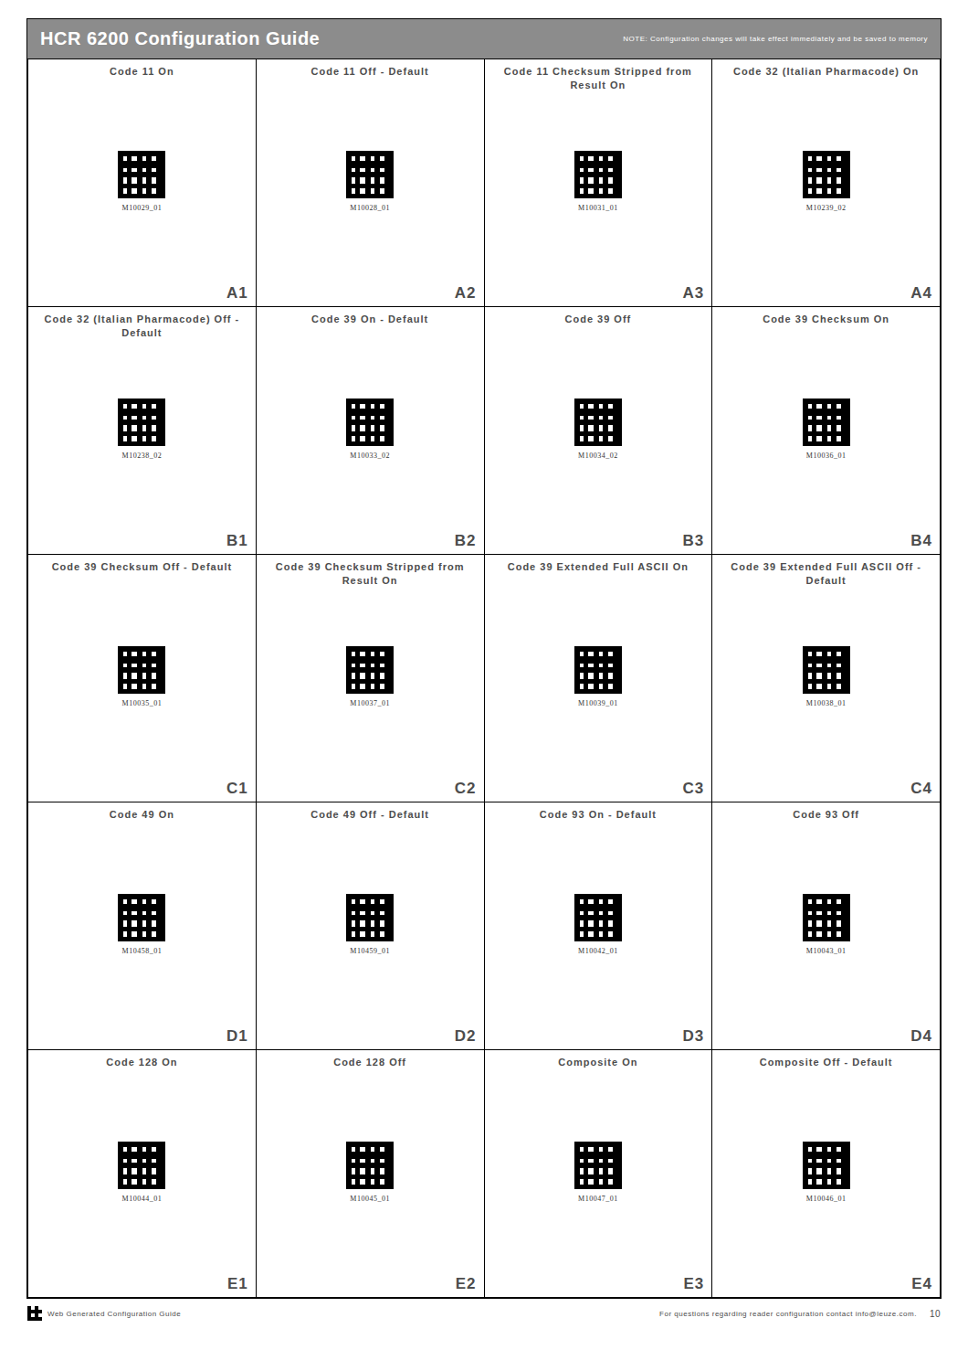HCR 6200 Configuration Guide
NOTE: Configuration changes will take effect immediately and be saved to memory
| Code 11 On M10029_01 A1 | Code 11 Off - Default M10028_01 A2 | Code 11 Checksum Stripped from Result On M10031_01 A3 | Code 32 (Italian Pharmacode) On M10239_02 A4 |
| Code 32 (Italian Pharmacode) Off - Default M10238_02 B1 | Code 39 On - Default M10033_02 B2 | Code 39 Off M10034_02 B3 | Code 39 Checksum On M10036_01 B4 |
| Code 39 Checksum Off - Default M10035_01 C1 | Code 39 Checksum Stripped from Result On M10037_01 C2 | Code 39 Extended Full ASCII On M10039_01 C3 | Code 39 Extended Full ASCII Off - Default M10038_01 C4 |
| Code 49 On M10458_01 D1 | Code 49 Off - Default M10459_01 D2 | Code 93 On - Default M10042_01 D3 | Code 93 Off M10043_01 D4 |
| Code 128 On M10044_01 E1 | Code 128 Off M10045_01 E2 | Composite On M10047_01 E3 | Composite Off - Default M10046_01 E4 |
Web Generated Configuration Guide
For questions regarding reader configuration contact info@leuze.com. 10